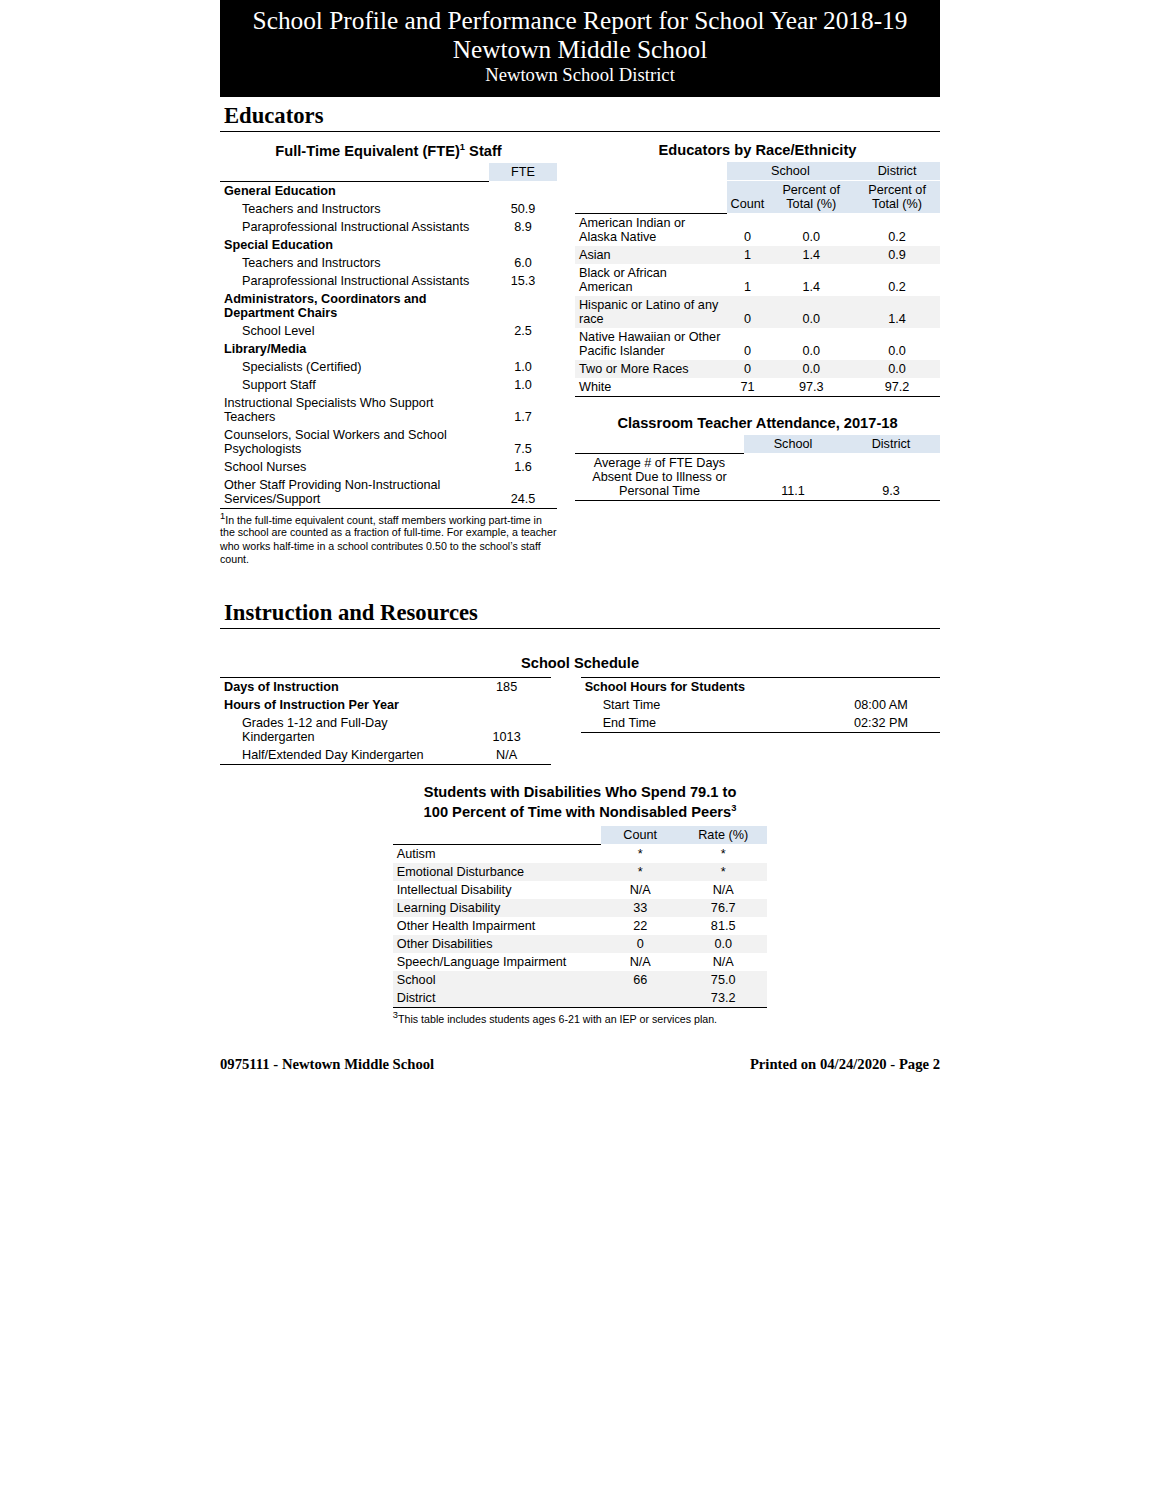School Profile and Performance Report for School Year 2018-19
Newtown Middle School
Newtown School District
Educators
Full-Time Equivalent (FTE)1 Staff
| | FTE |
| General Education | |
| Teachers and Instructors | 50.9 |
| Paraprofessional Instructional Assistants | 8.9 |
| Special Education | |
| Teachers and Instructors | 6.0 |
| Paraprofessional Instructional Assistants | 15.3 |
| Administrators, Coordinators and Department Chairs | |
| School Level | 2.5 |
| Library/Media | |
| Specialists (Certified) | 1.0 |
| Support Staff | 1.0 |
| Instructional Specialists Who Support Teachers | 1.7 |
| Counselors, Social Workers and School Psychologists | 7.5 |
| School Nurses | 1.6 |
| Other Staff Providing Non-Instructional Services/Support | 24.5 |
1 In the full-time equivalent count, staff members working part-time in the school are counted as a fraction of full-time. For example, a teacher who works half-time in a school contributes 0.50 to the school’s staff count.
Educators by Race/Ethnicity
| | School | District |
| | Count | Percent of Total (%) | Percent of Total (%) |
| American Indian or Alaska Native | 0 | 0.0 | 0.2 |
| Asian | 1 | 1.4 | 0.9 |
| Black or African American | 1 | 1.4 | 0.2 |
| Hispanic or Latino of any race | 0 | 0.0 | 1.4 |
| Native Hawaiian or Other Pacific Islander | 0 | 0.0 | 0.0 |
| Two or More Races | 0 | 0.0 | 0.0 |
| White | 71 | 97.3 | 97.2 |
Classroom Teacher Attendance, 2017-18
| | School | District |
| Average # of FTE Days Absent Due to Illness or Personal Time | 11.1 | 9.3 |
Instruction and Resources
School Schedule
| Days of Instruction | 185 |
| Hours of Instruction Per Year | |
| Grades 1-12 and Full-Day Kindergarten | 1013 |
| Half/Extended Day Kindergarten | N/A |
| School Hours for Students | |
| Start Time | 08:00 AM |
| End Time | 02:32 PM |
Students with Disabilities Who Spend 79.1 to
100 Percent of Time with Nondisabled Peers3
| | Count | Rate (%) |
| Autism | * | * |
| Emotional Disturbance | * | * |
| Intellectual Disability | N/A | N/A |
| Learning Disability | 33 | 76.7 |
| Other Health Impairment | 22 | 81.5 |
| Other Disabilities | 0 | 0.0 |
| Speech/Language Impairment | N/A | N/A |
| School | 66 | 75.0 |
| District | | 73.2 |
3 This table includes students ages 6-21 with an IEP or services plan.
0975111 - Newtown Middle School
Printed on 04/24/2020 - Page 2